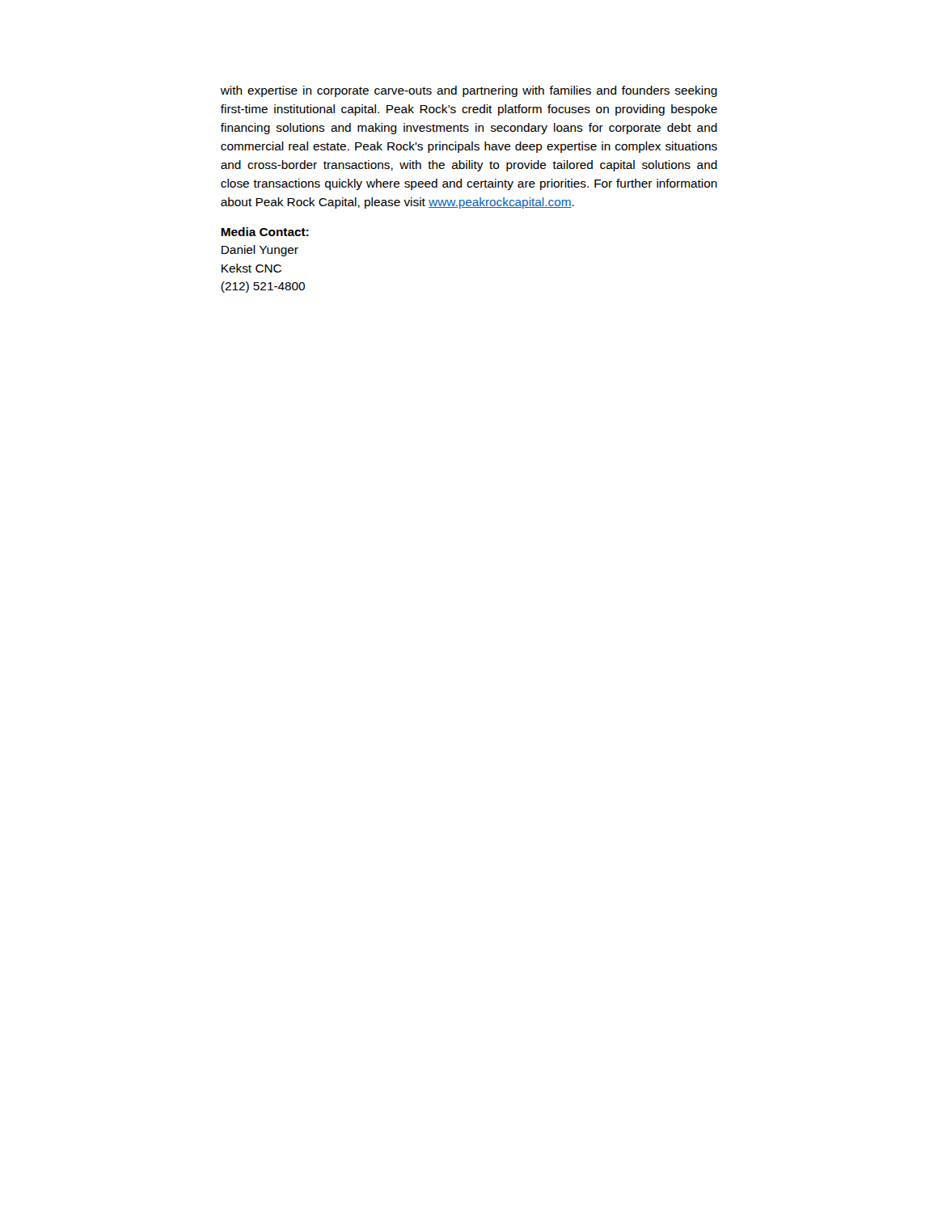with expertise in corporate carve-outs and partnering with families and founders seeking first-time institutional capital. Peak Rock’s credit platform focuses on providing bespoke financing solutions and making investments in secondary loans for corporate debt and commercial real estate. Peak Rock's principals have deep expertise in complex situations and cross-border transactions, with the ability to provide tailored capital solutions and close transactions quickly where speed and certainty are priorities. For further information about Peak Rock Capital, please visit www.peakrockcapital.com.
Media Contact:
Daniel Yunger
Kekst CNC
(212) 521-4800